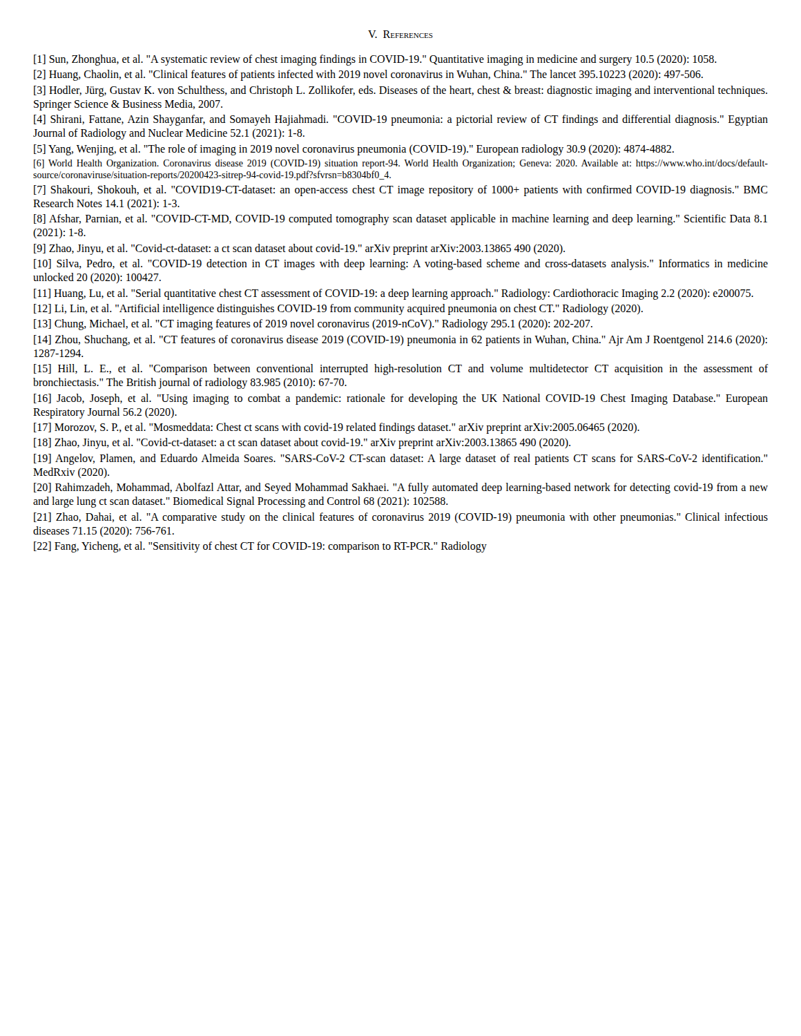V. References
[1] Sun, Zhonghua, et al. "A systematic review of chest imaging findings in COVID-19." Quantitative imaging in medicine and surgery 10.5 (2020): 1058.
[2] Huang, Chaolin, et al. "Clinical features of patients infected with 2019 novel coronavirus in Wuhan, China." The lancet 395.10223 (2020): 497-506.
[3] Hodler, Jürg, Gustav K. von Schulthess, and Christoph L. Zollikofer, eds. Diseases of the heart, chest & breast: diagnostic imaging and interventional techniques. Springer Science & Business Media, 2007.
[4] Shirani, Fattane, Azin Shayganfar, and Somayeh Hajiahmadi. "COVID-19 pneumonia: a pictorial review of CT findings and differential diagnosis." Egyptian Journal of Radiology and Nuclear Medicine 52.1 (2021): 1-8.
[5] Yang, Wenjing, et al. "The role of imaging in 2019 novel coronavirus pneumonia (COVID-19)." European radiology 30.9 (2020): 4874-4882.
[6] World Health Organization. Coronavirus disease 2019 (COVID-19) situation report-94. World Health Organization; Geneva: 2020. Available at: https://www.who.int/docs/default-source/coronaviruse/situation-reports/20200423-sitrep-94-covid-19.pdf?sfvrsn=b8304bf0_4.
[7] Shakouri, Shokouh, et al. "COVID19-CT-dataset: an open-access chest CT image repository of 1000+ patients with confirmed COVID-19 diagnosis." BMC Research Notes 14.1 (2021): 1-3.
[8] Afshar, Parnian, et al. "COVID-CT-MD, COVID-19 computed tomography scan dataset applicable in machine learning and deep learning." Scientific Data 8.1 (2021): 1-8.
[9] Zhao, Jinyu, et al. "Covid-ct-dataset: a ct scan dataset about covid-19." arXiv preprint arXiv:2003.13865 490 (2020).
[10] Silva, Pedro, et al. "COVID-19 detection in CT images with deep learning: A voting-based scheme and cross-datasets analysis." Informatics in medicine unlocked 20 (2020): 100427.
[11] Huang, Lu, et al. "Serial quantitative chest CT assessment of COVID-19: a deep learning approach." Radiology: Cardiothoracic Imaging 2.2 (2020): e200075.
[12] Li, Lin, et al. "Artificial intelligence distinguishes COVID-19 from community acquired pneumonia on chest CT." Radiology (2020).
[13] Chung, Michael, et al. "CT imaging features of 2019 novel coronavirus (2019-nCoV)." Radiology 295.1 (2020): 202-207.
[14] Zhou, Shuchang, et al. "CT features of coronavirus disease 2019 (COVID-19) pneumonia in 62 patients in Wuhan, China." Ajr Am J Roentgenol 214.6 (2020): 1287-1294.
[15] Hill, L. E., et al. "Comparison between conventional interrupted high-resolution CT and volume multidetector CT acquisition in the assessment of bronchiectasis." The British journal of radiology 83.985 (2010): 67-70.
[16] Jacob, Joseph, et al. "Using imaging to combat a pandemic: rationale for developing the UK National COVID-19 Chest Imaging Database." European Respiratory Journal 56.2 (2020).
[17] Morozov, S. P., et al. "Mosmeddata: Chest ct scans with covid-19 related findings dataset." arXiv preprint arXiv:2005.06465 (2020).
[18] Zhao, Jinyu, et al. "Covid-ct-dataset: a ct scan dataset about covid-19." arXiv preprint arXiv:2003.13865 490 (2020).
[19] Angelov, Plamen, and Eduardo Almeida Soares. "SARS-CoV-2 CT-scan dataset: A large dataset of real patients CT scans for SARS-CoV-2 identification." MedRxiv (2020).
[20] Rahimzadeh, Mohammad, Abolfazl Attar, and Seyed Mohammad Sakhaei. "A fully automated deep learning-based network for detecting covid-19 from a new and large lung ct scan dataset." Biomedical Signal Processing and Control 68 (2021): 102588.
[21] Zhao, Dahai, et al. "A comparative study on the clinical features of coronavirus 2019 (COVID-19) pneumonia with other pneumonias." Clinical infectious diseases 71.15 (2020): 756-761.
[22] Fang, Yicheng, et al. "Sensitivity of chest CT for COVID-19: comparison to RT-PCR." Radiology